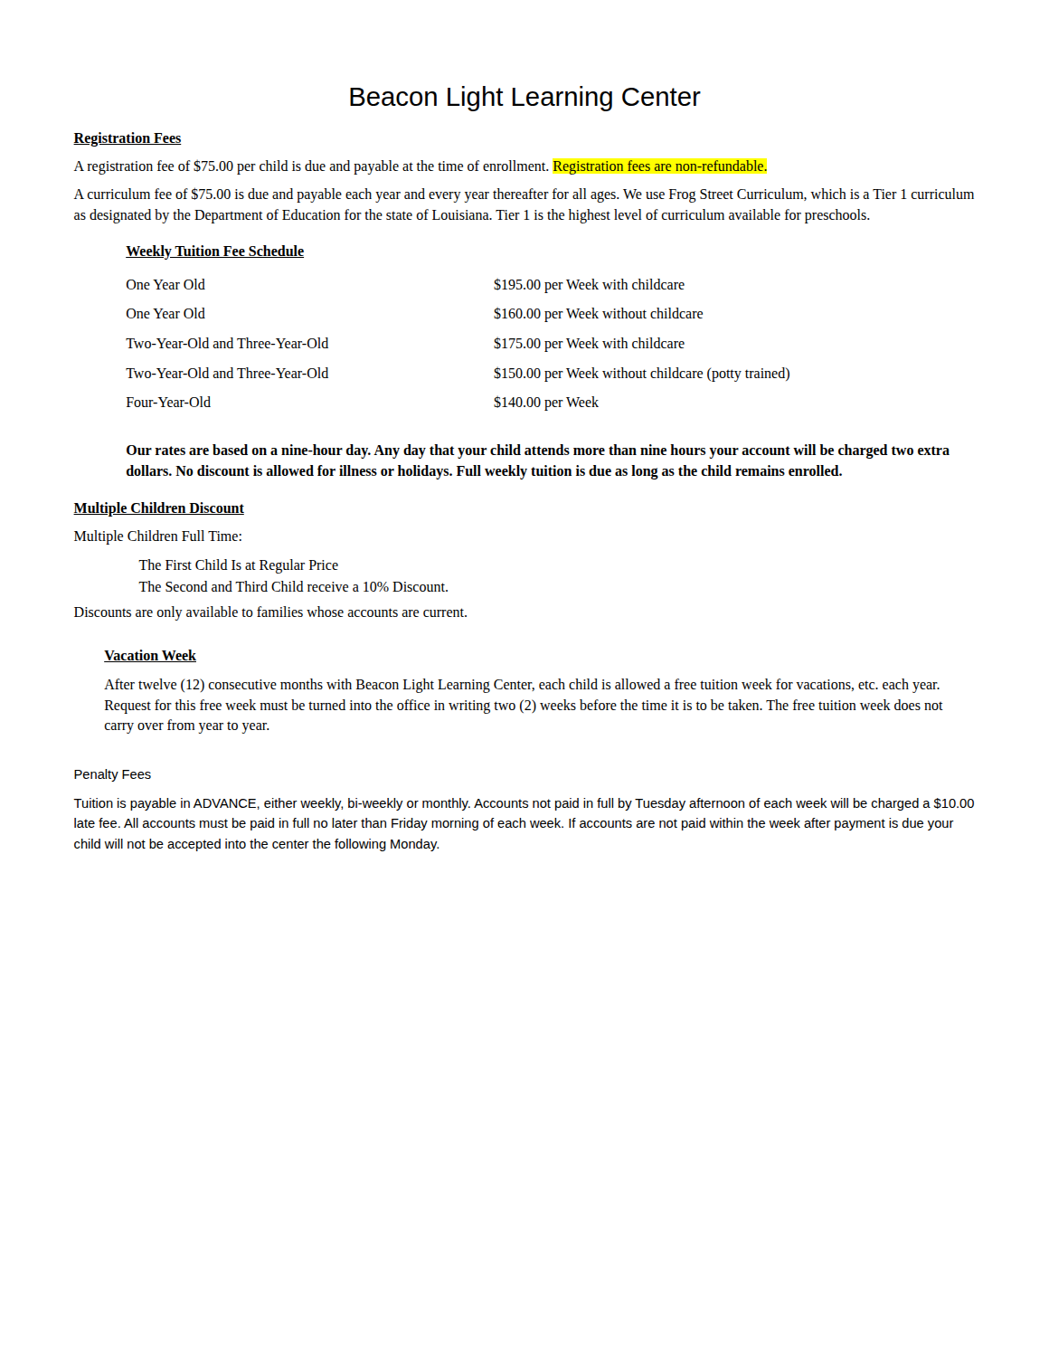Beacon Light Learning Center
Registration Fees
A registration fee of $75.00 per child is due and payable at the time of enrollment. Registration fees are non-refundable.
A curriculum fee of $75.00 is due and payable each year and every year thereafter for all ages. We use Frog Street Curriculum, which is a Tier 1 curriculum as designated by the Department of Education for the state of Louisiana. Tier 1 is the highest level of curriculum available for preschools.
Weekly Tuition Fee Schedule
| One Year Old | $195.00 per Week with childcare |
| One Year Old | $160.00 per Week without childcare |
| Two-Year-Old and Three-Year-Old | $175.00 per Week with childcare |
| Two-Year-Old and Three-Year-Old | $150.00 per Week without childcare (potty trained) |
| Four-Year-Old | $140.00 per Week |
Our rates are based on a nine-hour day. Any day that your child attends more than nine hours your account will be charged two extra dollars. No discount is allowed for illness or holidays. Full weekly tuition is due as long as the child remains enrolled.
Multiple Children Discount
Multiple Children Full Time:
The First Child Is at Regular Price
The Second and Third Child receive a 10% Discount.
Discounts are only available to families whose accounts are current.
Vacation Week
After twelve (12) consecutive months with Beacon Light Learning Center, each child is allowed a free tuition week for vacations, etc. each year. Request for this free week must be turned into the office in writing two (2) weeks before the time it is to be taken. The free tuition week does not carry over from year to year.
Penalty Fees
Tuition is payable in ADVANCE, either weekly, bi-weekly or monthly. Accounts not paid in full by Tuesday afternoon of each week will be charged a $10.00 late fee. All accounts must be paid in full no later than Friday morning of each week. If accounts are not paid within the week after payment is due your child will not be accepted into the center the following Monday.